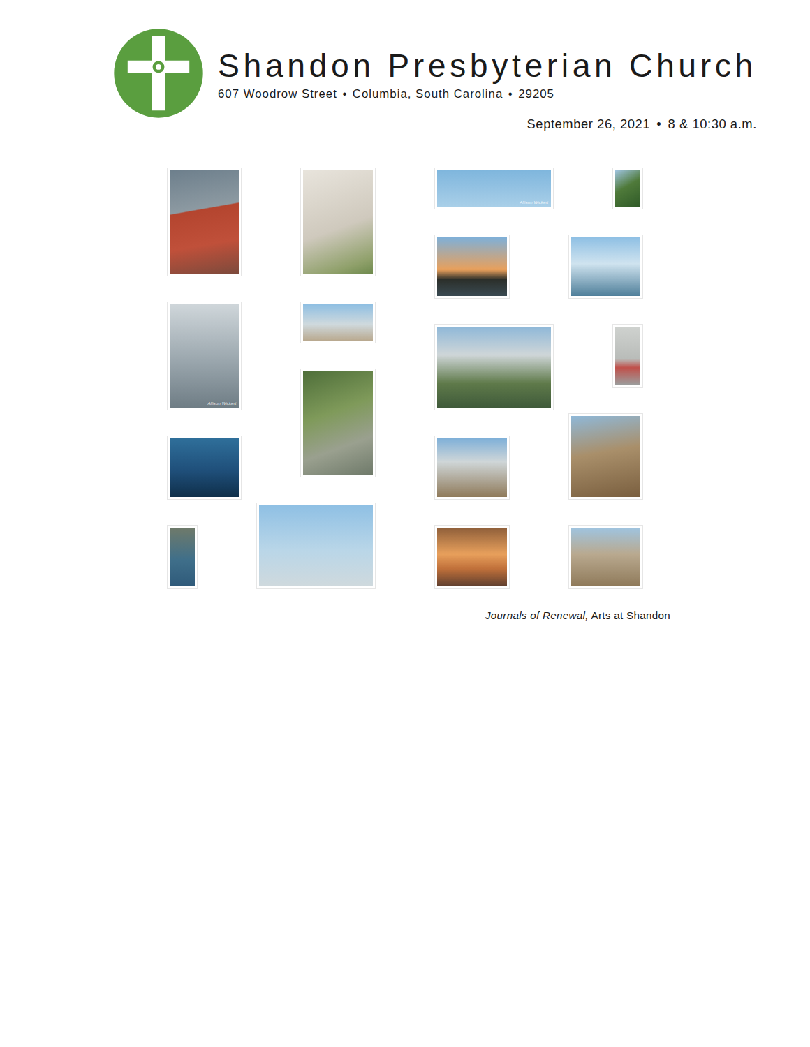Shandon Presbyterian Church
607 Woodrow Street•Columbia, South Carolina•29205
September 26, 2021•8 & 10:30 a.m.
Allison Wickert
Allison Wickert
Journals of Renewal, Arts at Shandon